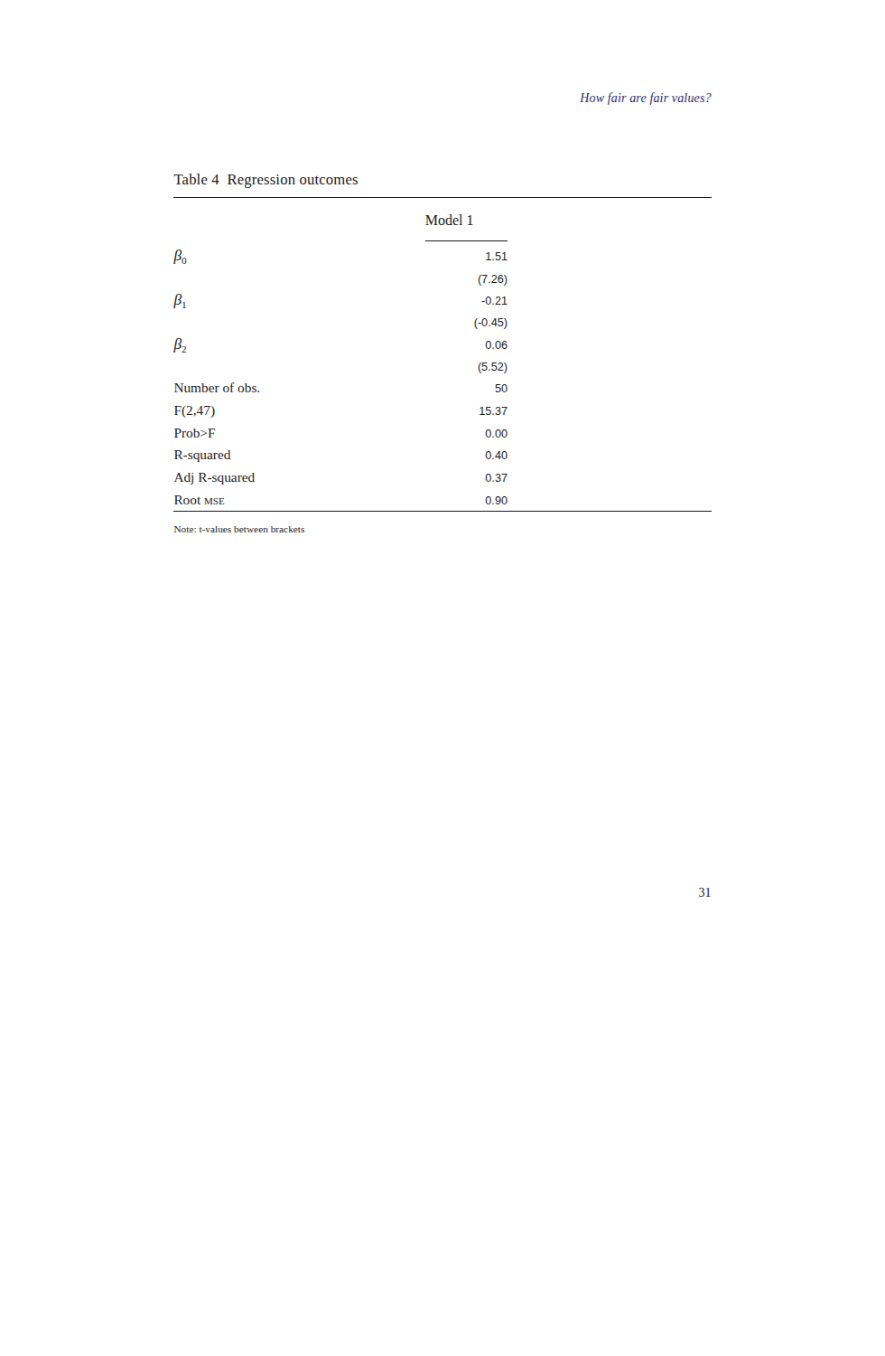How fair are fair values?
Table 4 Regression outcomes
| | Model 1 | |
| --- | --- | --- |
| β 0 | 1.51 | |
| | (7.26) | |
| β 1 | -0.21 | |
| | (-0.45) | |
| β 2 | 0.06 | |
| | (5.52) | |
| Number of obs. | 50 | |
| F( 2 , 47 ) | 15.37 | |
| Prob>F | 0.00 | |
| R-squared | 0.40 | |
| Adj R-squared | 0.37 | |
| Root mse | 0.90 | |
Note: t-values between brackets
31